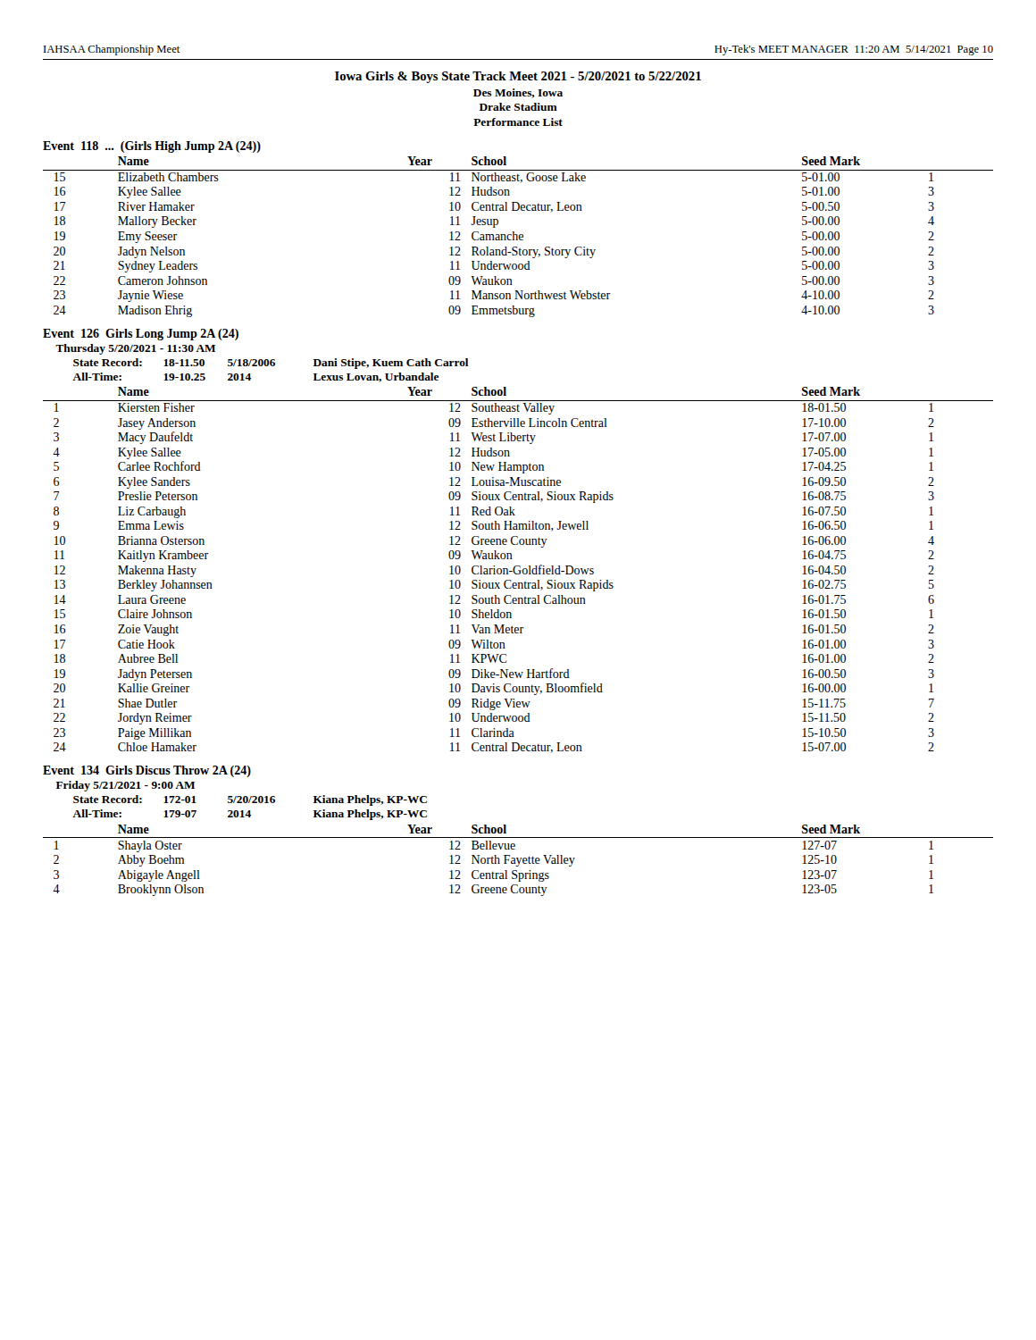IAHSAA Championship Meet
Hy-Tek's MEET MANAGER 11:20 AM 5/14/2021 Page 10
Iowa Girls & Boys State Track Meet 2021 - 5/20/2021 to 5/22/2021
Des Moines, Iowa
Drake Stadium
Performance List
Event 118 ... (Girls High Jump 2A (24))
| | Name | Year | School | Seed Mark | |
| --- | --- | --- | --- | --- | --- |
| 15 | Elizabeth Chambers | 11 | Northeast, Goose Lake | 5-01.00 | 1 |
| 16 | Kylee Sallee | 12 | Hudson | 5-01.00 | 3 |
| 17 | River Hamaker | 10 | Central Decatur, Leon | 5-00.50 | 3 |
| 18 | Mallory Becker | 11 | Jesup | 5-00.00 | 4 |
| 19 | Emy Seeser | 12 | Camanche | 5-00.00 | 2 |
| 20 | Jadyn Nelson | 12 | Roland-Story, Story City | 5-00.00 | 2 |
| 21 | Sydney Leaders | 11 | Underwood | 5-00.00 | 3 |
| 22 | Cameron Johnson | 09 | Waukon | 5-00.00 | 3 |
| 23 | Jaynie Wiese | 11 | Manson Northwest Webster | 4-10.00 | 2 |
| 24 | Madison Ehrig | 09 | Emmetsburg | 4-10.00 | 3 |
Event 126 Girls Long Jump 2A (24)
Thursday 5/20/2021 - 11:30 AM
State Record: 18-11.505/18/2006 Dani Stipe, Kuem Cath Carrol
All-Time: 19-10.252014 Lexus Lovan, Urbandale
| | Name | Year | School | Seed Mark | |
| --- | --- | --- | --- | --- | --- |
| 1 | Kiersten Fisher | 12 | Southeast Valley | 18-01.50 | 1 |
| 2 | Jasey Anderson | 09 | Estherville Lincoln Central | 17-10.00 | 2 |
| 3 | Macy Daufeldt | 11 | West Liberty | 17-07.00 | 1 |
| 4 | Kylee Sallee | 12 | Hudson | 17-05.00 | 1 |
| 5 | Carlee Rochford | 10 | New Hampton | 17-04.25 | 1 |
| 6 | Kylee Sanders | 12 | Louisa-Muscatine | 16-09.50 | 2 |
| 7 | Preslie Peterson | 09 | Sioux Central, Sioux Rapids | 16-08.75 | 3 |
| 8 | Liz Carbaugh | 11 | Red Oak | 16-07.50 | 1 |
| 9 | Emma Lewis | 12 | South Hamilton, Jewell | 16-06.50 | 1 |
| 10 | Brianna Osterson | 12 | Greene County | 16-06.00 | 4 |
| 11 | Kaitlyn Krambeer | 09 | Waukon | 16-04.75 | 2 |
| 12 | Makenna Hasty | 10 | Clarion-Goldfield-Dows | 16-04.50 | 2 |
| 13 | Berkley Johannsen | 10 | Sioux Central, Sioux Rapids | 16-02.75 | 5 |
| 14 | Laura Greene | 12 | South Central Calhoun | 16-01.75 | 6 |
| 15 | Claire Johnson | 10 | Sheldon | 16-01.50 | 1 |
| 16 | Zoie Vaught | 11 | Van Meter | 16-01.50 | 2 |
| 17 | Catie Hook | 09 | Wilton | 16-01.00 | 3 |
| 18 | Aubree Bell | 11 | KPWC | 16-01.00 | 2 |
| 19 | Jadyn Petersen | 09 | Dike-New Hartford | 16-00.50 | 3 |
| 20 | Kallie Greiner | 10 | Davis County, Bloomfield | 16-00.00 | 1 |
| 21 | Shae Dutler | 09 | Ridge View | 15-11.75 | 7 |
| 22 | Jordyn Reimer | 10 | Underwood | 15-11.50 | 2 |
| 23 | Paige Millikan | 11 | Clarinda | 15-10.50 | 3 |
| 24 | Chloe Hamaker | 11 | Central Decatur, Leon | 15-07.00 | 2 |
Event 134 Girls Discus Throw 2A (24)
Friday 5/21/2021 - 9:00 AM
State Record: 172-015/20/2016 Kiana Phelps, KP-WC
All-Time: 179-072014 Kiana Phelps, KP-WC
| | Name | Year | School | Seed Mark | |
| --- | --- | --- | --- | --- | --- |
| 1 | Shayla Oster | 12 | Bellevue | 127-07 | 1 |
| 2 | Abby Boehm | 12 | North Fayette Valley | 125-10 | 1 |
| 3 | Abigayle Angell | 12 | Central Springs | 123-07 | 1 |
| 4 | Brooklynn Olson | 12 | Greene County | 123-05 | 1 |